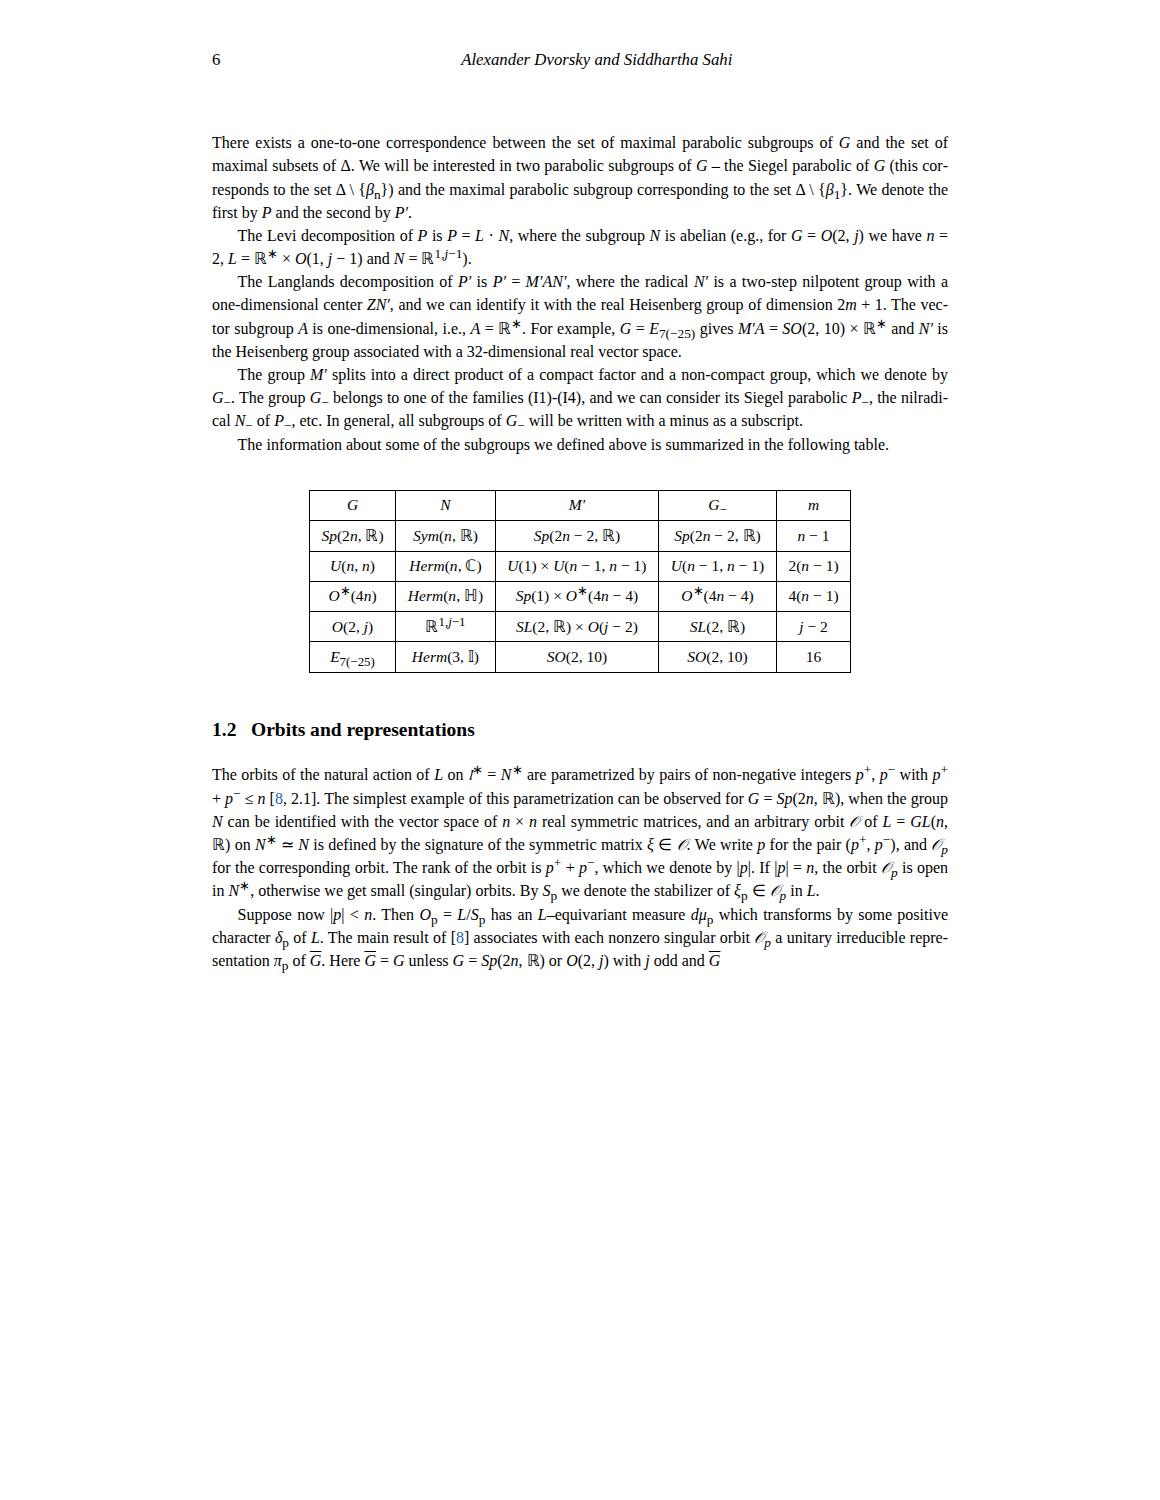6 Alexander Dvorsky and Siddhartha Sahi
There exists a one-to-one correspondence between the set of maximal parabolic subgroups of G and the set of maximal subsets of Δ. We will be interested in two parabolic subgroups of G – the Siegel parabolic of G (this corresponds to the set Δ \ {βn}) and the maximal parabolic subgroup corresponding to the set Δ \ {β1}. We denote the first by P and the second by P′.
The Levi decomposition of P is P = L · N, where the subgroup N is abelian (e.g., for G = O(2, j) we have n = 2, L = ℝ∗ × O(1, j − 1) and N = ℝ1,j−1).
The Langlands decomposition of P′ is P′ = M′AN′, where the radical N′ is a two-step nilpotent group with a one-dimensional center ZN′, and we can identify it with the real Heisenberg group of dimension 2m + 1. The vector subgroup A is one-dimensional, i.e., A = ℝ∗. For example, G = E7(−25) gives M′A = SO(2, 10) × ℝ∗ and N′ is the Heisenberg group associated with a 32-dimensional real vector space.
The group M′ splits into a direct product of a compact factor and a non-compact group, which we denote by G−. The group G− belongs to one of the families (I1)-(I4), and we can consider its Siegel parabolic P−, the nilradical N− of P−, etc. In general, all subgroups of G− will be written with a minus as a subscript.
The information about some of the subgroups we defined above is summarized in the following table.
| G | N | M′ | G − | m |
| --- | --- | --- | --- | --- |
| Sp (2 n , ℝ) | Sym ( n , ℝ) | Sp (2 n − 2, ℝ) | Sp (2 n − 2, ℝ) | n − 1 |
| U ( n , n ) | Herm ( n , ℂ) | U (1) × U ( n − 1, n − 1) | U ( n − 1, n − 1) | 2( n − 1) |
| O ∗ (4 n ) | Herm ( n , ℍ) | Sp (1) × O ∗ (4 n − 4) | O ∗ (4 n − 4) | 4( n − 1) |
| O (2, j ) | ℝ 1, j −1 | SL (2, ℝ) × O ( j − 2) | SL (2, ℝ) | j − 2 |
| E 7(−25) | Herm (3, 𝕀) | SO (2, 10) | SO (2, 10) | 16 |
1.2 Orbits and representations
The orbits of the natural action of L on 𝔩∗ = N∗ are parametrized by pairs of non-negative integers p+, p− with p+ + p− ≤ n [8, 2.1]. The simplest example of this parametrization can be observed for G = Sp(2n, ℝ), when the group N can be identified with the vector space of n × n real symmetric matrices, and an arbitrary orbit 𝒪 of L = GL(n, ℝ) on N∗ ≃ N is defined by the signature of the symmetric matrix ξ ∈ 𝒪. We write p for the pair (p+, p−), and 𝒪p for the corresponding orbit. The rank of the orbit is p+ + p−, which we denote by |p|. If |p| = n, the orbit 𝒪p is open in N∗, otherwise we get small (singular) orbits. By Sp we denote the stabilizer of ξp ∈ 𝒪p in L.
Suppose now |p| < n. Then Op = L/Sp has an L–equivariant measure dμp which transforms by some positive character δp of L. The main result of [8] associates with each nonzero singular orbit 𝒪p a unitary irreducible representation πp of G. Here G = G unless G = Sp(2n, ℝ) or O(2, j) with j odd and G